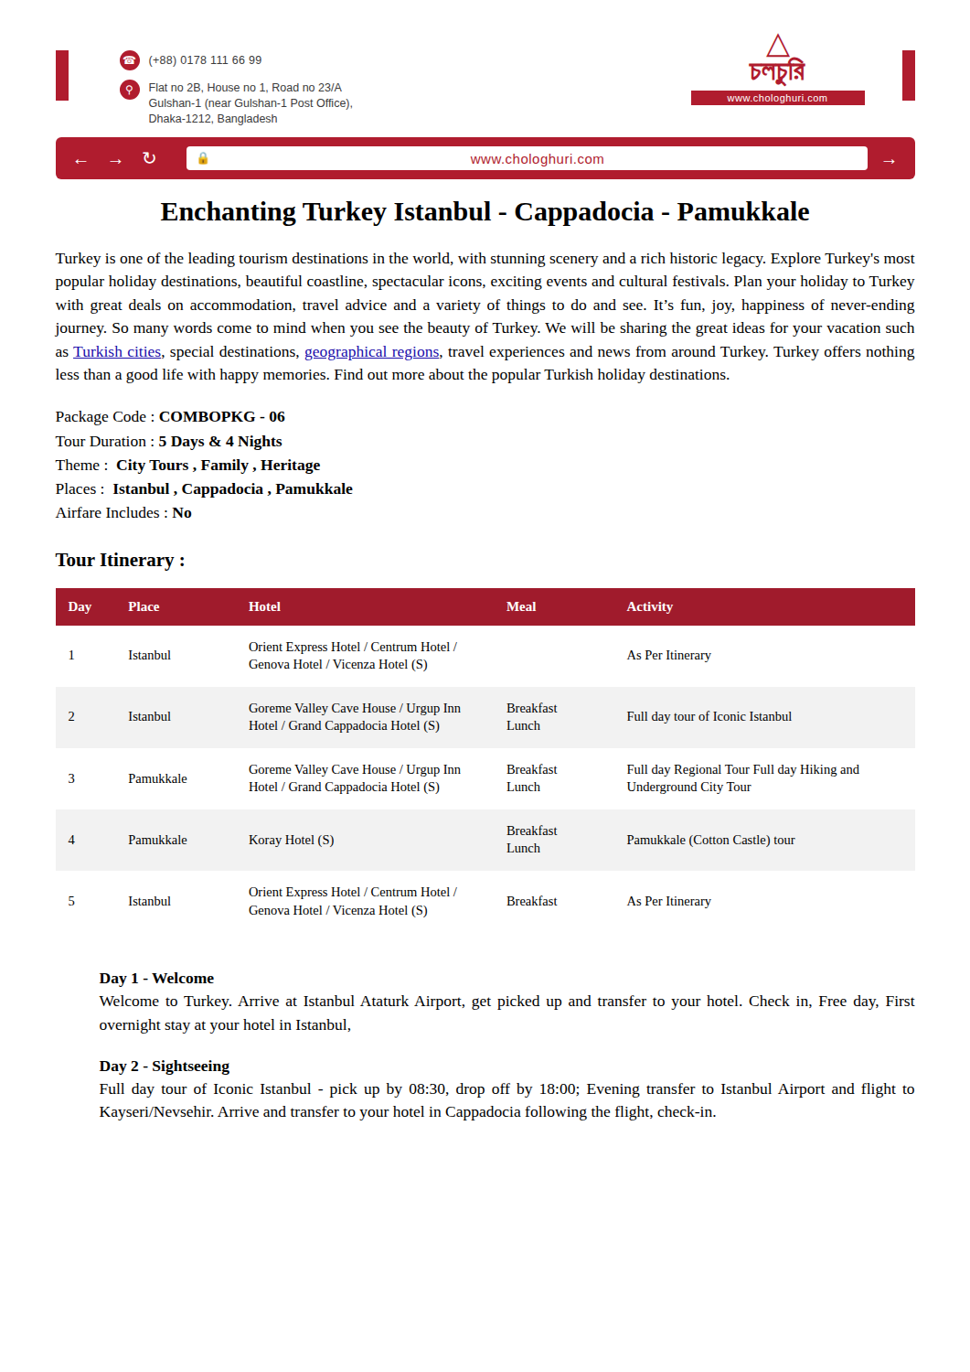☎
(+88) 0178 111 66 99
⚲
Flat no 2B, House no 1, Road no 23/A
Gulshan-1 (near Gulshan-1 Post Office),
Dhaka-1212, Bangladesh
△
চলচুরি
www.chologhuri.com
← → ↻
🔒 www.chologhuri.com
→
Enchanting Turkey Istanbul - Cappadocia - Pamukkale
Turkey is one of the leading tourism destinations in the world, with stunning scenery and a rich historic legacy. Explore Turkey's most popular holiday destinations, beautiful coastline, spectacular icons, exciting events and cultural festivals. Plan your holiday to Turkey with great deals on accommodation, travel advice and a variety of things to do and see. It’s fun, joy, happiness of never-ending journey. So many words come to mind when you see the beauty of Turkey. We will be sharing the great ideas for your vacation such as Turkish cities, special destinations, geographical regions, travel experiences and news from around Turkey. Turkey offers nothing less than a good life with happy memories. Find out more about the popular Turkish holiday destinations.
Package Code : COMBOPKG - 06
Tour Duration : 5 Days & 4 Nights
Theme : City Tours , Family , Heritage
Places : Istanbul , Cappadocia , Pamukkale
Airfare Includes : No
Tour Itinerary :
| Day | Place | Hotel | Meal | Activity |
| --- | --- | --- | --- | --- |
| 1 | Istanbul | Orient Express Hotel / Centrum Hotel / Genova Hotel / Vicenza Hotel (S) | | As Per Itinerary |
| 2 | Istanbul | Goreme Valley Cave House / Urgup Inn Hotel / Grand Cappadocia Hotel (S) | Breakfast Lunch | Full day tour of Iconic Istanbul |
| 3 | Pamukkale | Goreme Valley Cave House / Urgup Inn Hotel / Grand Cappadocia Hotel (S) | Breakfast Lunch | Full day Regional Tour Full day Hiking and Underground City Tour |
| 4 | Pamukkale | Koray Hotel (S) | Breakfast Lunch | Pamukkale (Cotton Castle) tour |
| 5 | Istanbul | Orient Express Hotel / Centrum Hotel / Genova Hotel / Vicenza Hotel (S) | Breakfast | As Per Itinerary |
Day 1 - Welcome
Welcome to Turkey. Arrive at Istanbul Ataturk Airport, get picked up and transfer to your hotel. Check in, Free day, First overnight stay at your hotel in Istanbul,
Day 2 - Sightseeing
Full day tour of Iconic Istanbul - pick up by 08:30, drop off by 18:00; Evening transfer to Istanbul Airport and flight to Kayseri/Nevsehir. Arrive and transfer to your hotel in Cappadocia following the flight, check-in.